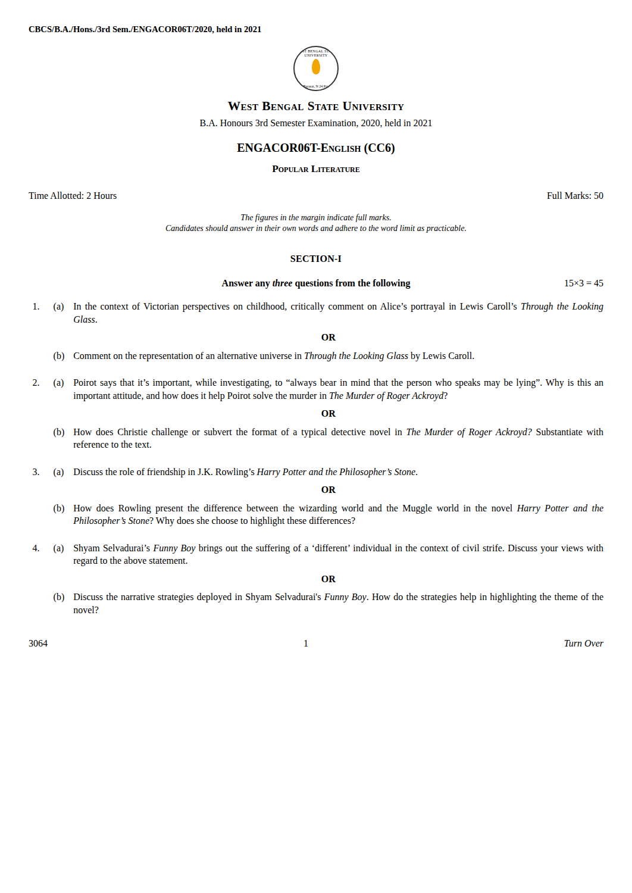CBCS/B.A./Hons./3rd Sem./ENGACOR06T/2020, held in 2021
WEST BENGAL STATE UNIVERSITY Barasat, N 24 Pgs
West Bengal State University
B.A. Honours 3rd Semester Examination, 2020, held in 2021
ENGACOR06T-English (CC6)
Popular Literature
Time Allotted: 2 Hours Full Marks: 50
The figures in the margin indicate full marks.
Candidates should answer in their own words and adhere to the word limit as practicable.
SECTION-I
Answer any three questions from the following 15×3 = 45
(a) In the context of Victorian perspectives on childhood, critically comment on Alice’s portrayal in Lewis Caroll’s Through the Looking Glass.
OR
(b) Comment on the representation of an alternative universe in Through the Looking Glass by Lewis Caroll.
(a) Poirot says that it’s important, while investigating, to “always bear in mind that the person who speaks may be lying”. Why is this an important attitude, and how does it help Poirot solve the murder in The Murder of Roger Ackroyd?
OR
(b) How does Christie challenge or subvert the format of a typical detective novel in The Murder of Roger Ackroyd? Substantiate with reference to the text.
(a) Discuss the role of friendship in J.K. Rowling’s Harry Potter and the Philosopher’s Stone.
OR
(b) How does Rowling present the difference between the wizarding world and the Muggle world in the novel Harry Potter and the Philosopher’s Stone? Why does she choose to highlight these differences?
(a) Shyam Selvadurai’s Funny Boy brings out the suffering of a ‘different’ individual in the context of civil strife. Discuss your views with regard to the above statement.
OR
(b) Discuss the narrative strategies deployed in Shyam Selvadurai's Funny Boy. How do the strategies help in highlighting the theme of the novel?
3064 1 Turn Over